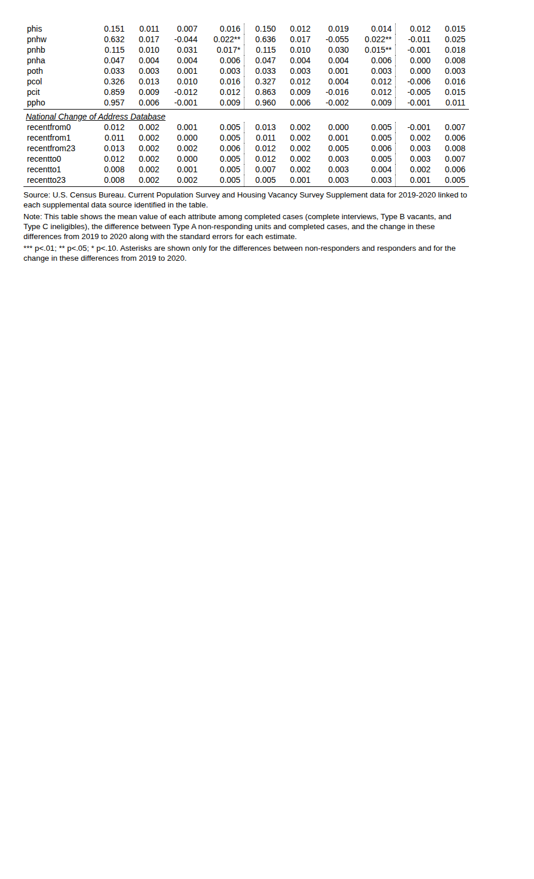| phis | 0.151 | 0.011 | 0.007 | 0.016 | 0.150 | 0.012 | 0.019 | 0.014 | 0.012 | 0.015 |
| pnhw | 0.632 | 0.017 | -0.044 | 0.022** | 0.636 | 0.017 | -0.055 | 0.022** | -0.011 | 0.025 |
| pnhb | 0.115 | 0.010 | 0.031 | 0.017* | 0.115 | 0.010 | 0.030 | 0.015** | -0.001 | 0.018 |
| pnha | 0.047 | 0.004 | 0.004 | 0.006 | 0.047 | 0.004 | 0.004 | 0.006 | 0.000 | 0.008 |
| poth | 0.033 | 0.003 | 0.001 | 0.003 | 0.033 | 0.003 | 0.001 | 0.003 | 0.000 | 0.003 |
| pcol | 0.326 | 0.013 | 0.010 | 0.016 | 0.327 | 0.012 | 0.004 | 0.012 | -0.006 | 0.016 |
| pcit | 0.859 | 0.009 | -0.012 | 0.012 | 0.863 | 0.009 | -0.016 | 0.012 | -0.005 | 0.015 |
| ppho | 0.957 | 0.006 | -0.001 | 0.009 | 0.960 | 0.006 | -0.002 | 0.009 | -0.001 | 0.011 |
| National Change of Address Database |
| recentfrom0 | 0.012 | 0.002 | 0.001 | 0.005 | 0.013 | 0.002 | 0.000 | 0.005 | -0.001 | 0.007 |
| recentfrom1 | 0.011 | 0.002 | 0.000 | 0.005 | 0.011 | 0.002 | 0.001 | 0.005 | 0.002 | 0.006 |
| recentfrom23 | 0.013 | 0.002 | 0.002 | 0.006 | 0.012 | 0.002 | 0.005 | 0.006 | 0.003 | 0.008 |
| recentto0 | 0.012 | 0.002 | 0.000 | 0.005 | 0.012 | 0.002 | 0.003 | 0.005 | 0.003 | 0.007 |
| recentto1 | 0.008 | 0.002 | 0.001 | 0.005 | 0.007 | 0.002 | 0.003 | 0.004 | 0.002 | 0.006 |
| recentto23 | 0.008 | 0.002 | 0.002 | 0.005 | 0.005 | 0.001 | 0.003 | 0.003 | 0.001 | 0.005 |
Source: U.S. Census Bureau. Current Population Survey and Housing Vacancy Survey Supplement data for 2019-2020 linked to each supplemental data source identified in the table.
Note: This table shows the mean value of each attribute among completed cases (complete interviews, Type B vacants, and Type C ineligibles), the difference between Type A non-responding units and completed cases, and the change in these differences from 2019 to 2020 along with the standard errors for each estimate.
*** p<.01; ** p<.05; * p<.10. Asterisks are shown only for the differences between non-responders and responders and for the change in these differences from 2019 to 2020.